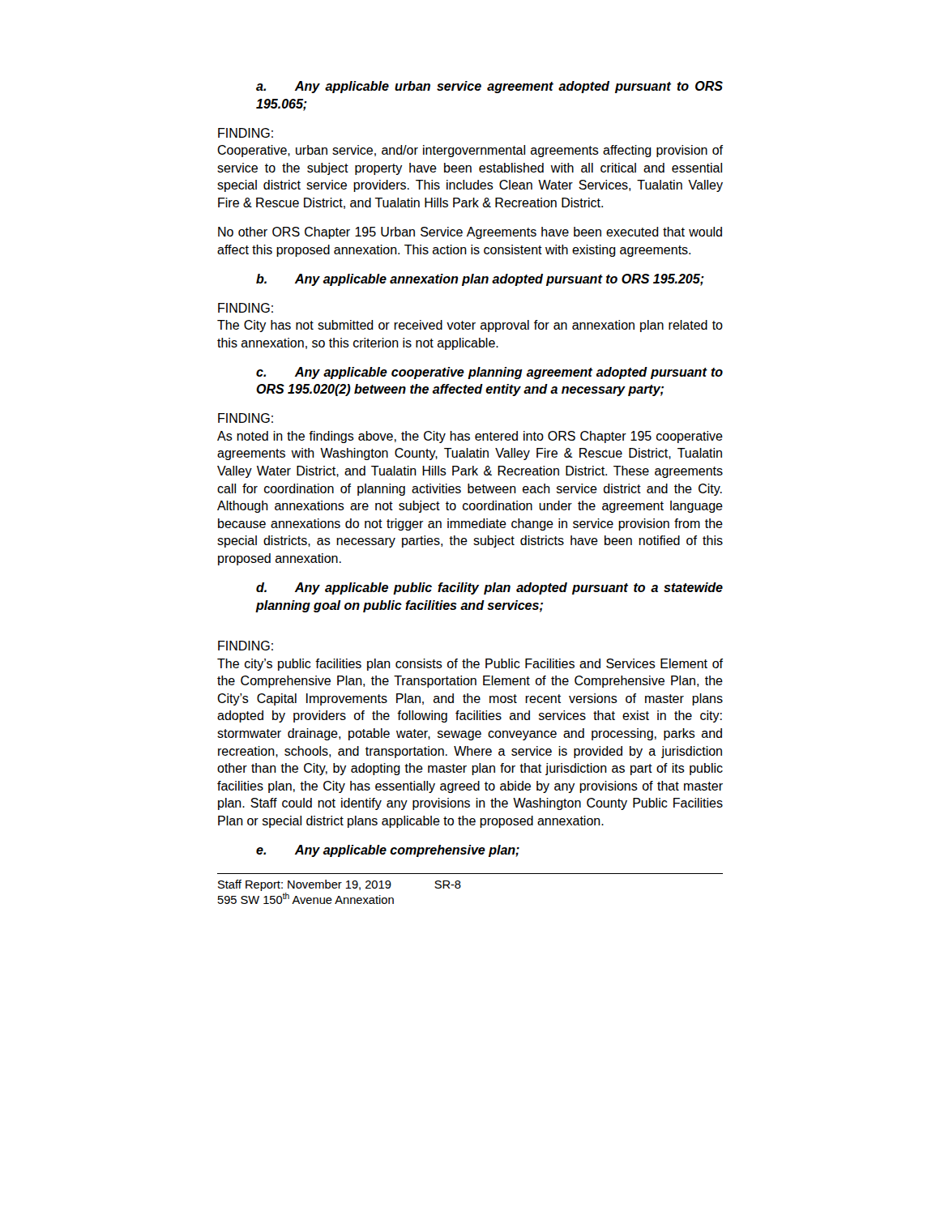a. Any applicable urban service agreement adopted pursuant to ORS 195.065;
FINDING:
Cooperative, urban service, and/or intergovernmental agreements affecting provision of service to the subject property have been established with all critical and essential special district service providers. This includes Clean Water Services, Tualatin Valley Fire & Rescue District, and Tualatin Hills Park & Recreation District.
No other ORS Chapter 195 Urban Service Agreements have been executed that would affect this proposed annexation. This action is consistent with existing agreements.
b. Any applicable annexation plan adopted pursuant to ORS 195.205;
FINDING:
The City has not submitted or received voter approval for an annexation plan related to this annexation, so this criterion is not applicable.
c. Any applicable cooperative planning agreement adopted pursuant to ORS 195.020(2) between the affected entity and a necessary party;
FINDING:
As noted in the findings above, the City has entered into ORS Chapter 195 cooperative agreements with Washington County, Tualatin Valley Fire & Rescue District, Tualatin Valley Water District, and Tualatin Hills Park & Recreation District. These agreements call for coordination of planning activities between each service district and the City. Although annexations are not subject to coordination under the agreement language because annexations do not trigger an immediate change in service provision from the special districts, as necessary parties, the subject districts have been notified of this proposed annexation.
d. Any applicable public facility plan adopted pursuant to a statewide planning goal on public facilities and services;
FINDING:
The city’s public facilities plan consists of the Public Facilities and Services Element of the Comprehensive Plan, the Transportation Element of the Comprehensive Plan, the City’s Capital Improvements Plan, and the most recent versions of master plans adopted by providers of the following facilities and services that exist in the city: stormwater drainage, potable water, sewage conveyance and processing, parks and recreation, schools, and transportation. Where a service is provided by a jurisdiction other than the City, by adopting the master plan for that jurisdiction as part of its public facilities plan, the City has essentially agreed to abide by any provisions of that master plan. Staff could not identify any provisions in the Washington County Public Facilities Plan or special district plans applicable to the proposed annexation.
e. Any applicable comprehensive plan;
Staff Report: November 19, 2019 SR-8
595 SW 150th Avenue Annexation